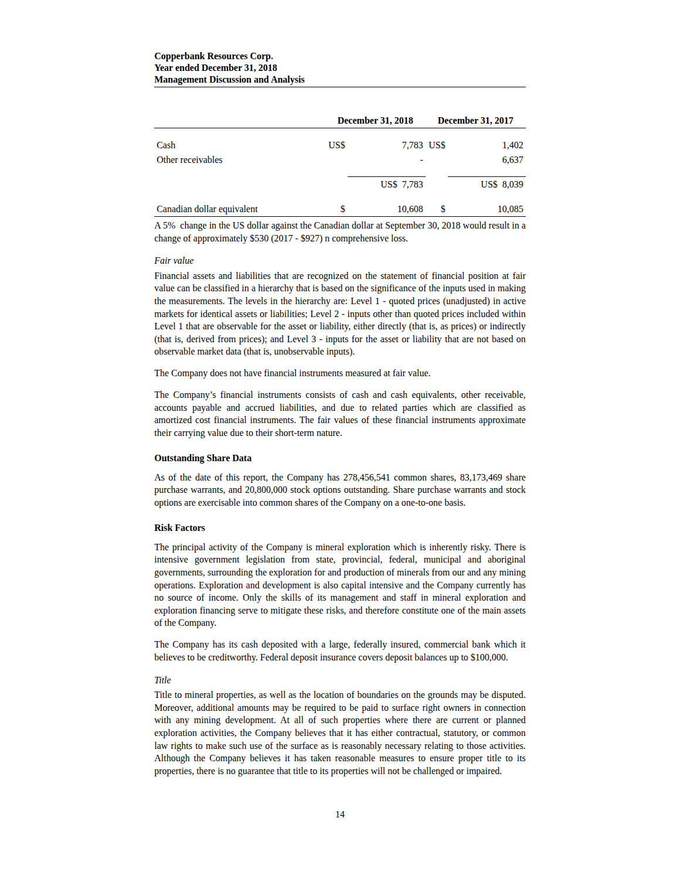Copperbank Resources Corp.
Year ended December 31, 2018
Management Discussion and Analysis
| | December 31, 2018 | December 31, 2017 |
| --- | --- | --- |
| Cash | US$ | 7,783 | US$ | 1,402 |
| Other receivables | | - | | 6,637 |
| | | US$ 7,783 | | US$ 8,039 |
| Canadian dollar equivalent | $ | 10,608 | $ | 10,085 |
A 5% change in the US dollar against the Canadian dollar at September 30, 2018 would result in a change of approximately $530 (2017 - $927) n comprehensive loss.
Fair value
Financial assets and liabilities that are recognized on the statement of financial position at fair value can be classified in a hierarchy that is based on the significance of the inputs used in making the measurements. The levels in the hierarchy are: Level 1 - quoted prices (unadjusted) in active markets for identical assets or liabilities; Level 2 - inputs other than quoted prices included within Level 1 that are observable for the asset or liability, either directly (that is, as prices) or indirectly (that is, derived from prices); and Level 3 - inputs for the asset or liability that are not based on observable market data (that is, unobservable inputs).
The Company does not have financial instruments measured at fair value.
The Company’s financial instruments consists of cash and cash equivalents, other receivable, accounts payable and accrued liabilities, and due to related parties which are classified as amortized cost financial instruments. The fair values of these financial instruments approximate their carrying value due to their short-term nature.
Outstanding Share Data
As of the date of this report, the Company has 278,456,541 common shares, 83,173,469 share purchase warrants, and 20,800,000 stock options outstanding. Share purchase warrants and stock options are exercisable into common shares of the Company on a one-to-one basis.
Risk Factors
The principal activity of the Company is mineral exploration which is inherently risky. There is intensive government legislation from state, provincial, federal, municipal and aboriginal governments, surrounding the exploration for and production of minerals from our and any mining operations. Exploration and development is also capital intensive and the Company currently has no source of income. Only the skills of its management and staff in mineral exploration and exploration financing serve to mitigate these risks, and therefore constitute one of the main assets of the Company.
The Company has its cash deposited with a large, federally insured, commercial bank which it believes to be creditworthy. Federal deposit insurance covers deposit balances up to $100,000.
Title
Title to mineral properties, as well as the location of boundaries on the grounds may be disputed. Moreover, additional amounts may be required to be paid to surface right owners in connection with any mining development. At all of such properties where there are current or planned exploration activities, the Company believes that it has either contractual, statutory, or common law rights to make such use of the surface as is reasonably necessary relating to those activities. Although the Company believes it has taken reasonable measures to ensure proper title to its properties, there is no guarantee that title to its properties will not be challenged or impaired.
14